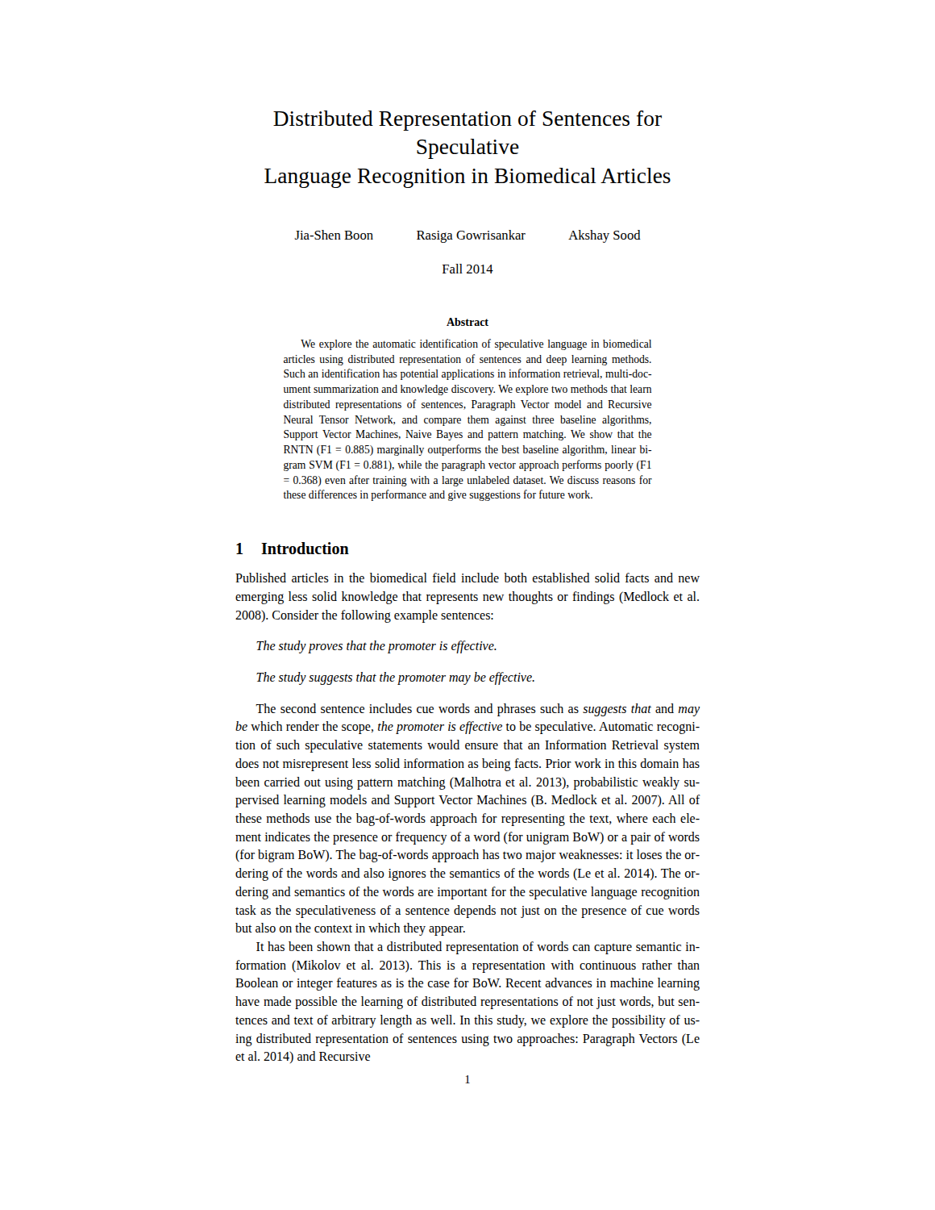Distributed Representation of Sentences for Speculative
Language Recognition in Biomedical Articles
Jia-Shen Boon Rasiga Gowrisankar Akshay Sood
Fall 2014
Abstract
We explore the automatic identification of speculative language in biomedical articles using distributed representation of sentences and deep learning methods. Such an identification has potential applications in information retrieval, multi-document summarization and knowledge discovery. We explore two methods that learn distributed representations of sentences, Paragraph Vector model and Recursive Neural Tensor Network, and compare them against three baseline algorithms, Support Vector Machines, Naive Bayes and pattern matching. We show that the RNTN (F1 = 0.885) marginally outperforms the best baseline algorithm, linear bigram SVM (F1 = 0.881), while the paragraph vector approach performs poorly (F1 = 0.368) even after training with a large unlabeled dataset. We discuss reasons for these differences in performance and give suggestions for future work.
1 Introduction
Published articles in the biomedical field include both established solid facts and new emerging less solid knowledge that represents new thoughts or findings (Medlock et al. 2008). Consider the following example sentences:
The study proves that the promoter is effective.
The study suggests that the promoter may be effective.
The second sentence includes cue words and phrases such as suggests that and may be which render the scope, the promoter is effective to be speculative. Automatic recognition of such speculative statements would ensure that an Information Retrieval system does not misrepresent less solid information as being facts. Prior work in this domain has been carried out using pattern matching (Malhotra et al. 2013), probabilistic weakly supervised learning models and Support Vector Machines (B. Medlock et al. 2007). All of these methods use the bag-of-words approach for representing the text, where each element indicates the presence or frequency of a word (for unigram BoW) or a pair of words (for bigram BoW). The bag-of-words approach has two major weaknesses: it loses the ordering of the words and also ignores the semantics of the words (Le et al. 2014). The ordering and semantics of the words are important for the speculative language recognition task as the speculativeness of a sentence depends not just on the presence of cue words but also on the context in which they appear.
It has been shown that a distributed representation of words can capture semantic information (Mikolov et al. 2013). This is a representation with continuous rather than Boolean or integer features as is the case for BoW. Recent advances in machine learning have made possible the learning of distributed representations of not just words, but sentences and text of arbitrary length as well. In this study, we explore the possibility of using distributed representation of sentences using two approaches: Paragraph Vectors (Le et al. 2014) and Recursive
1